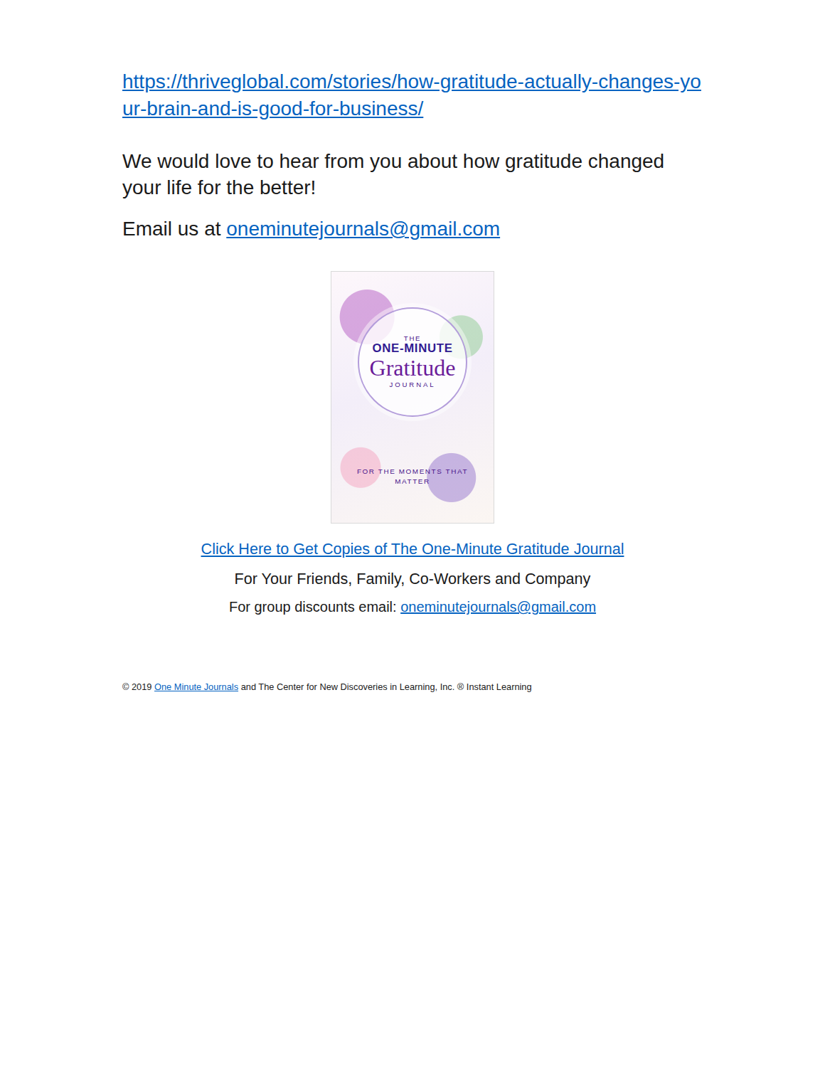https://thriveglobal.com/stories/how-gratitude-actually-changes-your-brain-and-is-good-for-business/
We would love to hear from you about how gratitude changed your life for the better!
Email us at oneminutejournals@gmail.com
The One-Minute Gratitude Journal
For the Moments That Matter
Click Here to Get Copies of The One-Minute Gratitude Journal
For Your Friends, Family, Co-Workers and Company
For group discounts email: oneminutejournals@gmail.com
© 2019 One Minute Journals and The Center for New Discoveries in Learning, Inc. ® Instant Learning